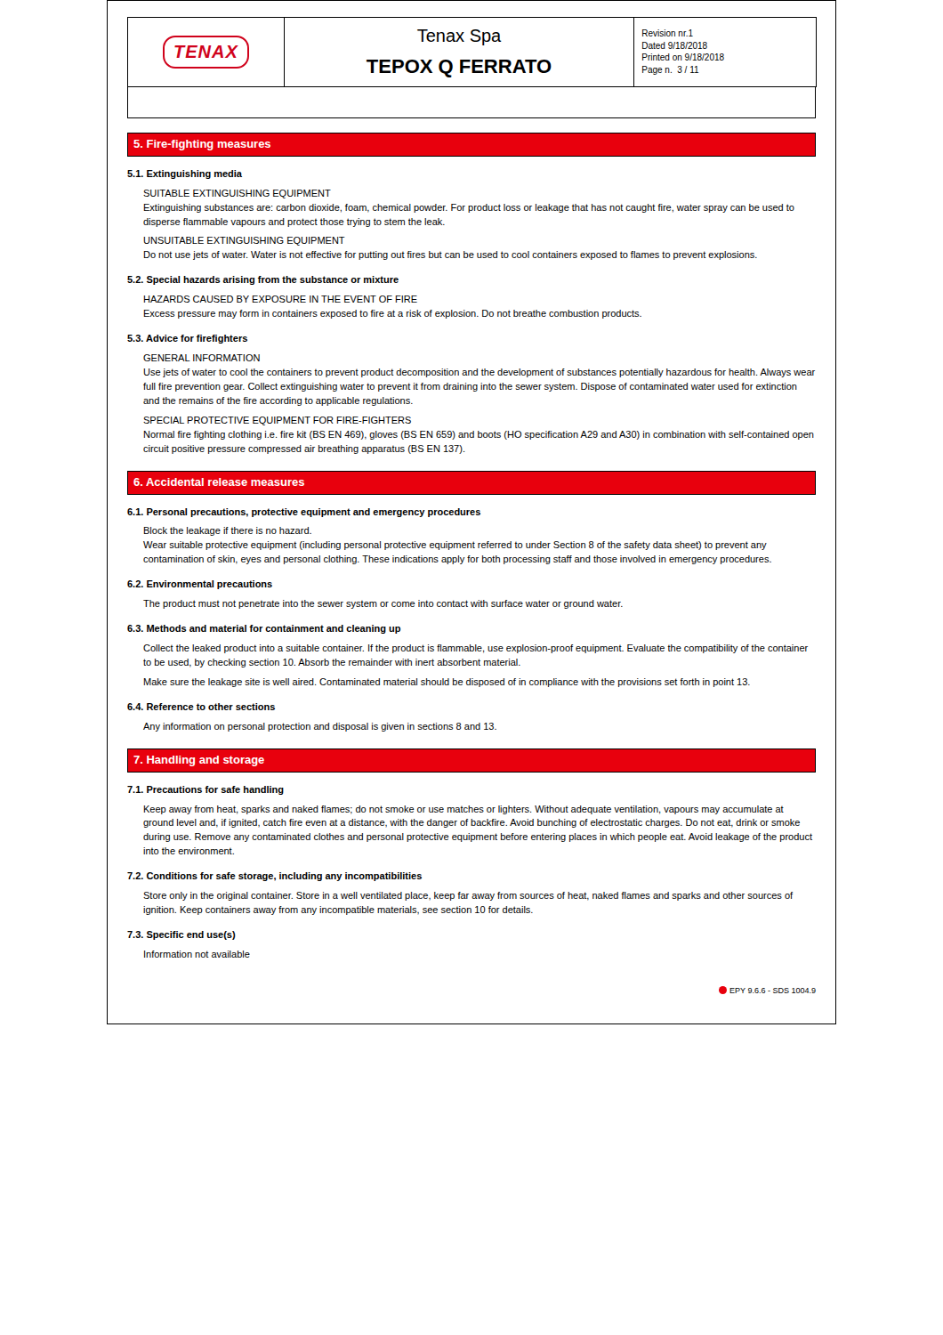TENAX
Tenax Spa
TEPOX Q FERRATO
Revision nr.1
Dated 9/18/2018
Printed on 9/18/2018
Page n. 3 / 11
5. Fire-fighting measures
5.1. Extinguishing media
SUITABLE EXTINGUISHING EQUIPMENT
Extinguishing substances are: carbon dioxide, foam, chemical powder. For product loss or leakage that has not caught fire, water spray can be used to disperse flammable vapours and protect those trying to stem the leak.
UNSUITABLE EXTINGUISHING EQUIPMENT
Do not use jets of water. Water is not effective for putting out fires but can be used to cool containers exposed to flames to prevent explosions.
5.2. Special hazards arising from the substance or mixture
HAZARDS CAUSED BY EXPOSURE IN THE EVENT OF FIRE
Excess pressure may form in containers exposed to fire at a risk of explosion. Do not breathe combustion products.
5.3. Advice for firefighters
GENERAL INFORMATION
Use jets of water to cool the containers to prevent product decomposition and the development of substances potentially hazardous for health. Always wear full fire prevention gear. Collect extinguishing water to prevent it from draining into the sewer system. Dispose of contaminated water used for extinction and the remains of the fire according to applicable regulations.
SPECIAL PROTECTIVE EQUIPMENT FOR FIRE-FIGHTERS
Normal fire fighting clothing i.e. fire kit (BS EN 469), gloves (BS EN 659) and boots (HO specification A29 and A30) in combination with self-contained open circuit positive pressure compressed air breathing apparatus (BS EN 137).
6. Accidental release measures
6.1. Personal precautions, protective equipment and emergency procedures
Block the leakage if there is no hazard.
Wear suitable protective equipment (including personal protective equipment referred to under Section 8 of the safety data sheet) to prevent any contamination of skin, eyes and personal clothing. These indications apply for both processing staff and those involved in emergency procedures.
6.2. Environmental precautions
The product must not penetrate into the sewer system or come into contact with surface water or ground water.
6.3. Methods and material for containment and cleaning up
Collect the leaked product into a suitable container. If the product is flammable, use explosion-proof equipment. Evaluate the compatibility of the container to be used, by checking section 10. Absorb the remainder with inert absorbent material.
Make sure the leakage site is well aired. Contaminated material should be disposed of in compliance with the provisions set forth in point 13.
6.4. Reference to other sections
Any information on personal protection and disposal is given in sections 8 and 13.
7. Handling and storage
7.1. Precautions for safe handling
Keep away from heat, sparks and naked flames; do not smoke or use matches or lighters. Without adequate ventilation, vapours may accumulate at ground level and, if ignited, catch fire even at a distance, with the danger of backfire. Avoid bunching of electrostatic charges. Do not eat, drink or smoke during use. Remove any contaminated clothes and personal protective equipment before entering places in which people eat. Avoid leakage of the product into the environment.
7.2. Conditions for safe storage, including any incompatibilities
Store only in the original container. Store in a well ventilated place, keep far away from sources of heat, naked flames and sparks and other sources of ignition. Keep containers away from any incompatible materials, see section 10 for details.
7.3. Specific end use(s)
Information not available
EPY 9.6.6 - SDS 1004.9